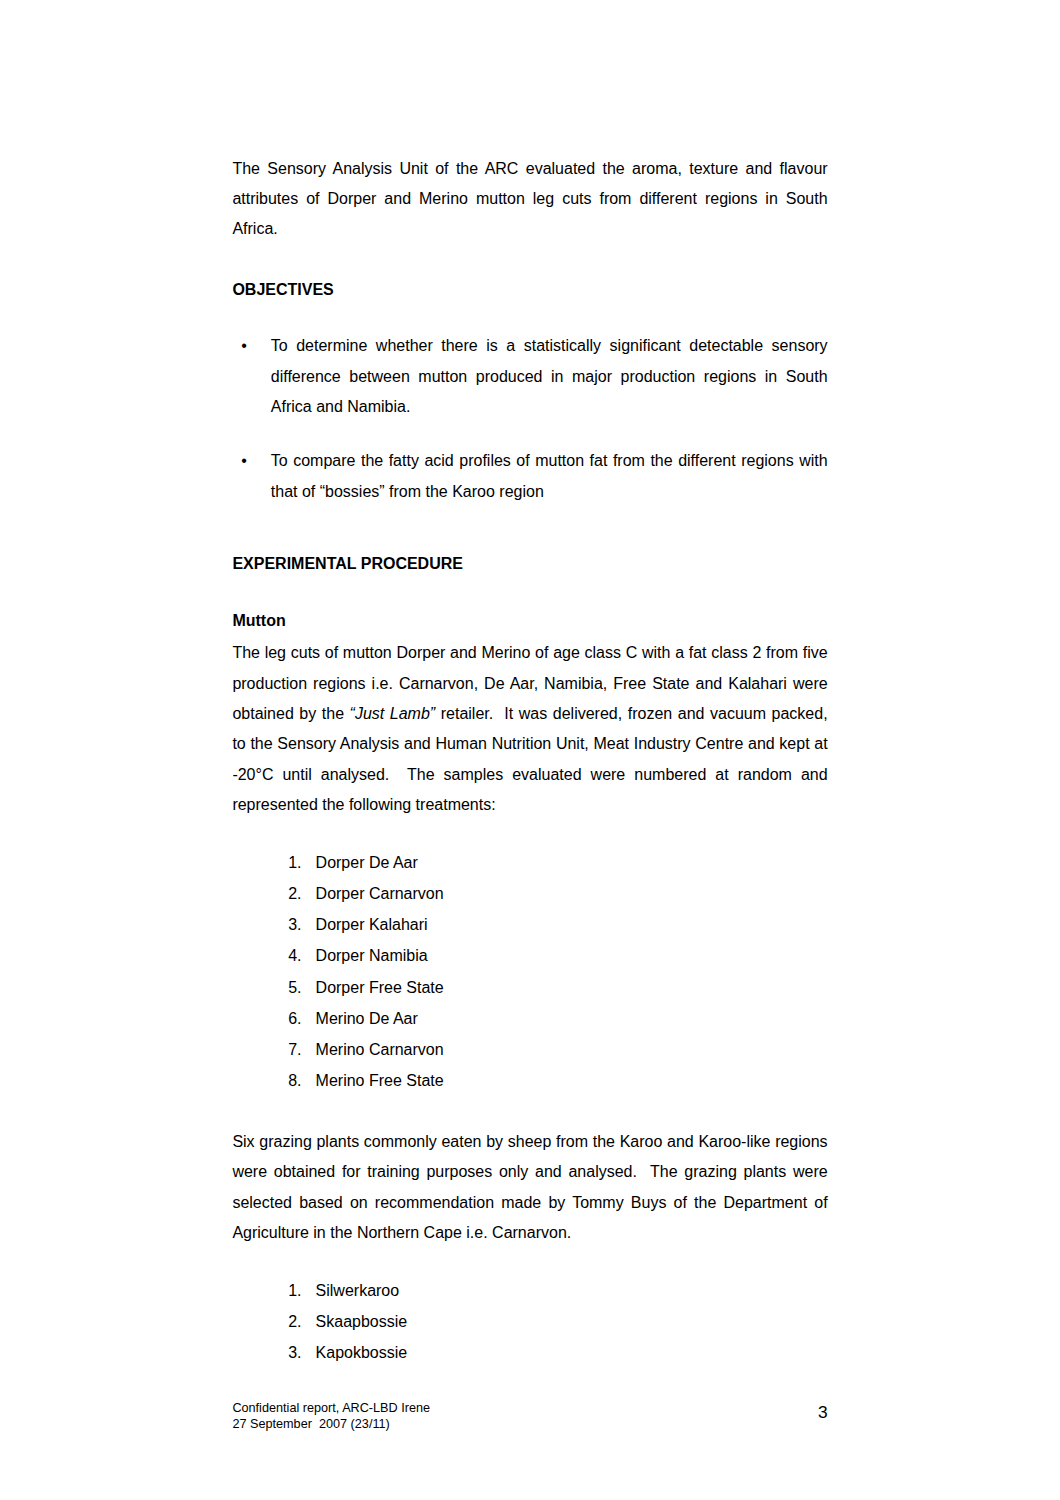The Sensory Analysis Unit of the ARC evaluated the aroma, texture and flavour attributes of Dorper and Merino mutton leg cuts from different regions in South Africa.
OBJECTIVES
To determine whether there is a statistically significant detectable sensory difference between mutton produced in major production regions in South Africa and Namibia.
To compare the fatty acid profiles of mutton fat from the different regions with that of “bossies” from the Karoo region
EXPERIMENTAL PROCEDURE
Mutton
The leg cuts of mutton Dorper and Merino of age class C with a fat class 2 from five production regions i.e. Carnarvon, De Aar, Namibia, Free State and Kalahari were obtained by the “Just Lamb” retailer. It was delivered, frozen and vacuum packed, to the Sensory Analysis and Human Nutrition Unit, Meat Industry Centre and kept at -20°C until analysed. The samples evaluated were numbered at random and represented the following treatments:
Dorper De Aar
Dorper Carnarvon
Dorper Kalahari
Dorper Namibia
Dorper Free State
Merino De Aar
Merino Carnarvon
Merino Free State
Six grazing plants commonly eaten by sheep from the Karoo and Karoo-like regions were obtained for training purposes only and analysed. The grazing plants were selected based on recommendation made by Tommy Buys of the Department of Agriculture in the Northern Cape i.e. Carnarvon.
Silwerkaroo
Skaapbossie
Kapokbossie
3 Confidential report, ARC-LBD Irene
27 September 2007 (23/11)